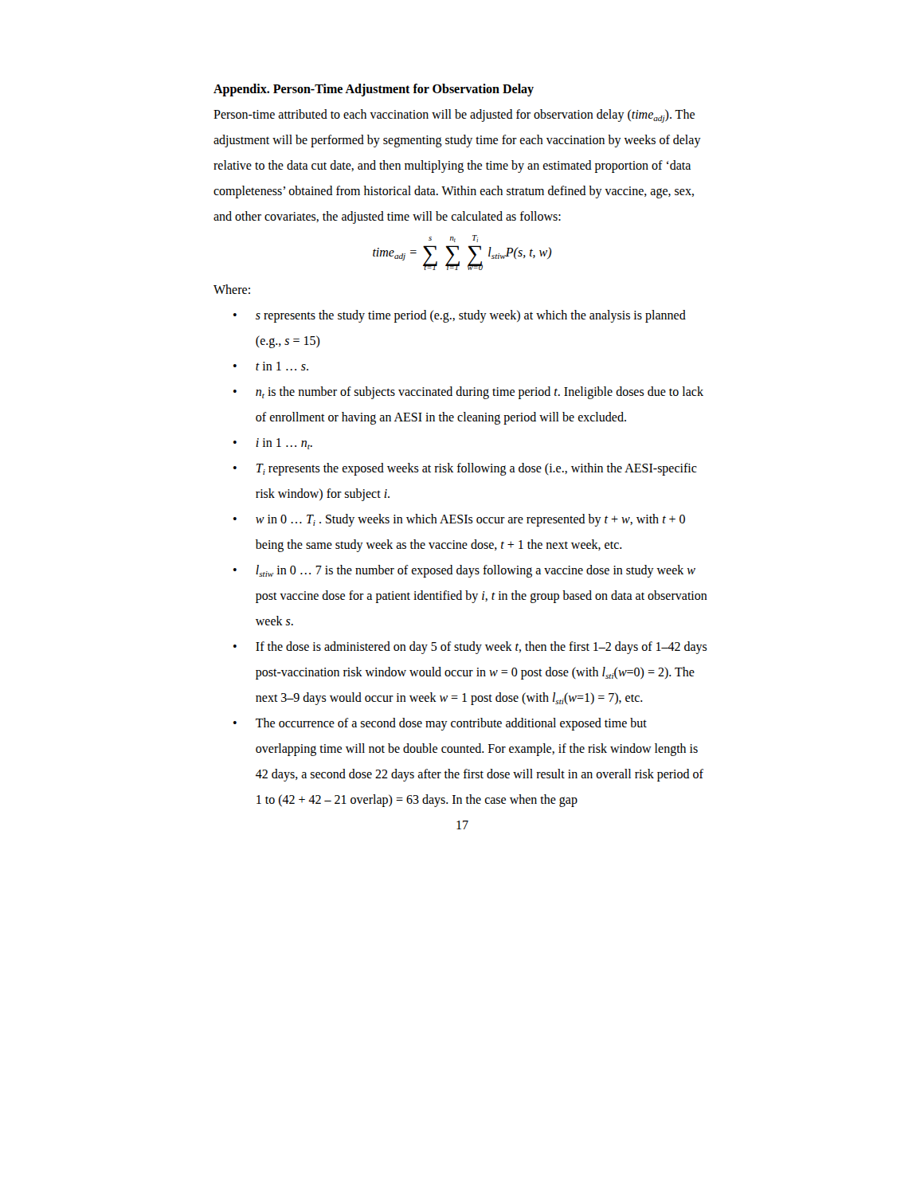Appendix. Person-Time Adjustment for Observation Delay
Person-time attributed to each vaccination will be adjusted for observation delay (timeadj). The adjustment will be performed by segmenting study time for each vaccination by weeks of delay relative to the data cut date, and then multiplying the time by an estimated proportion of ‘data completeness’ obtained from historical data. Within each stratum defined by vaccine, age, sex, and other covariates, the adjusted time will be calculated as follows:
timeadj = s∑t=1 nt∑i=1 Ti∑w=0 lstiwP(s, t, w)
Where:
s represents the study time period (e.g., study week) at which the analysis is planned (e.g., s = 15)
t in 1 … s.
nt is the number of subjects vaccinated during time period t. Ineligible doses due to lack of enrollment or having an AESI in the cleaning period will be excluded.
i in 1 … nt.
Ti represents the exposed weeks at risk following a dose (i.e., within the AESI-specific risk window) for subject i.
w in 0 … Ti . Study weeks in which AESIs occur are represented by t + w, with t + 0 being the same study week as the vaccine dose, t + 1 the next week, etc.
lstiw in 0 … 7 is the number of exposed days following a vaccine dose in study week w post vaccine dose for a patient identified by i, t in the group based on data at observation week s.
If the dose is administered on day 5 of study week t, then the first 1–2 days of 1–42 days post-vaccination risk window would occur in w = 0 post dose (with lsti(w=0) = 2). The next 3–9 days would occur in week w = 1 post dose (with lsti(w=1) = 7), etc.
The occurrence of a second dose may contribute additional exposed time but overlapping time will not be double counted. For example, if the risk window length is 42 days, a second dose 22 days after the first dose will result in an overall risk period of 1 to (42 + 42 – 21 overlap) = 63 days. In the case when the gap
17